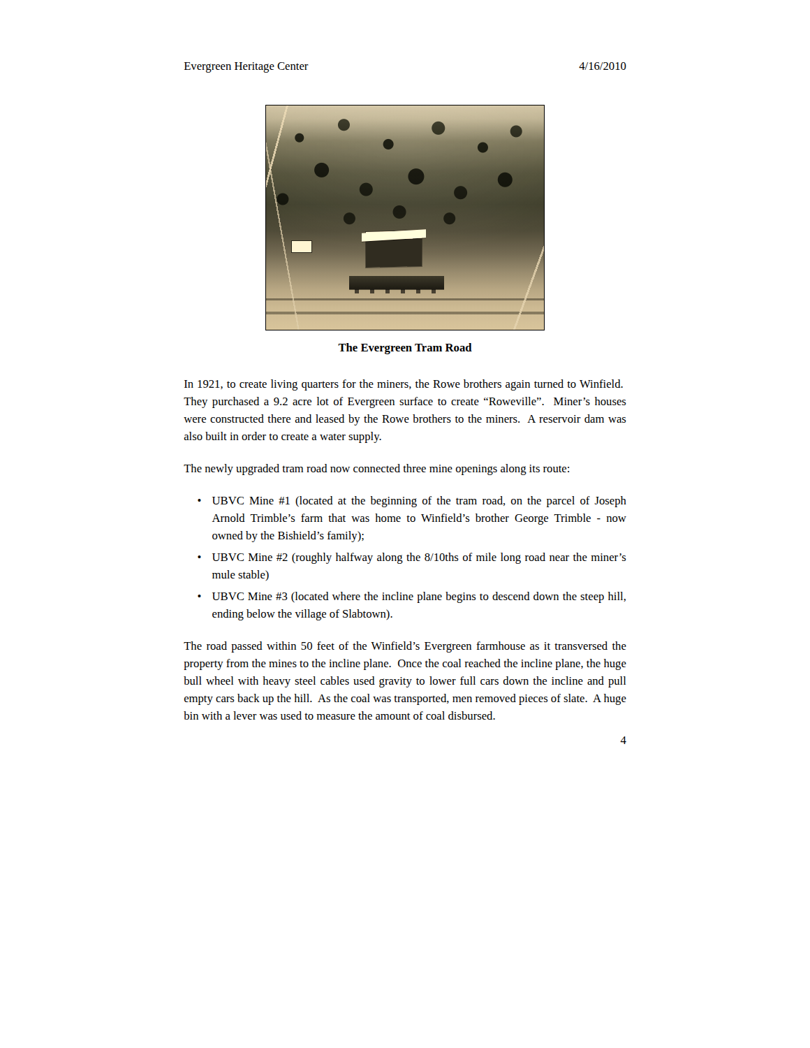Evergreen Heritage Center
4/16/2010
The Evergreen Tram Road
In 1921, to create living quarters for the miners, the Rowe brothers again turned to Winfield. They purchased a 9.2 acre lot of Evergreen surface to create “Roweville”. Miner’s houses were constructed there and leased by the Rowe brothers to the miners. A reservoir dam was also built in order to create a water supply.
The newly upgraded tram road now connected three mine openings along its route:
UBVC Mine #1 (located at the beginning of the tram road, on the parcel of Joseph Arnold Trimble’s farm that was home to Winfield’s brother George Trimble - now owned by the Bishield’s family);
UBVC Mine #2 (roughly halfway along the 8/10ths of mile long road near the miner’s mule stable)
UBVC Mine #3 (located where the incline plane begins to descend down the steep hill, ending below the village of Slabtown).
The road passed within 50 feet of the Winfield’s Evergreen farmhouse as it transversed the property from the mines to the incline plane. Once the coal reached the incline plane, the huge bull wheel with heavy steel cables used gravity to lower full cars down the incline and pull empty cars back up the hill. As the coal was transported, men removed pieces of slate. A huge bin with a lever was used to measure the amount of coal disbursed.
4